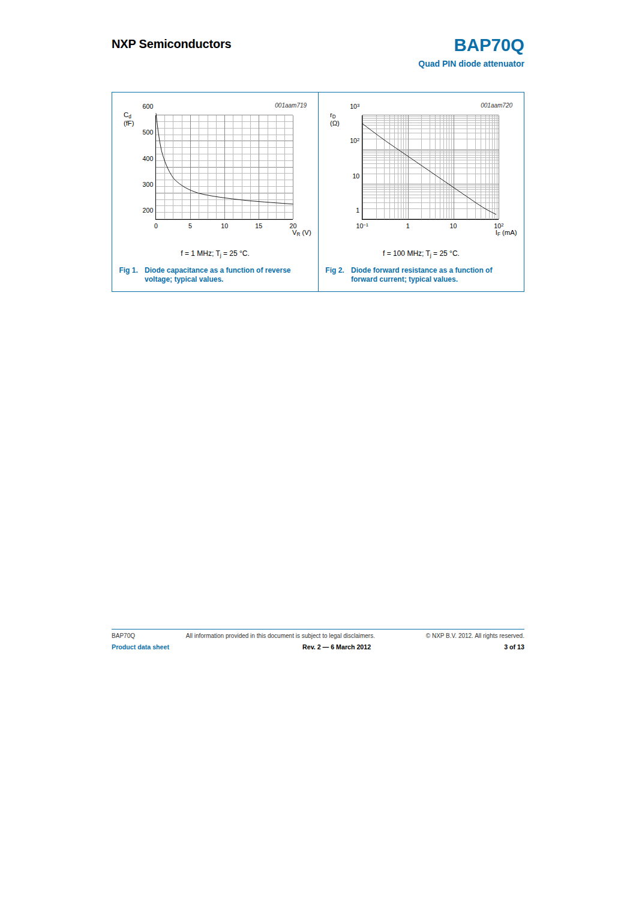NXP Semiconductors
BAP70Q
Quad PIN diode attenuator
001aam719
Cd
(fF)
VR (V)
600
500
400
300
200
0
5
10
15
20
f = 1 MHz; Tj = 25 °C.
Fig 1.
Diode capacitance as a function of reverse voltage; typical values.
001aam720
rD
(Ω)
IF (mA)
log-log: y from 1 (bottom) to 10^3 (top) => 3 decades x from 10^-1 (left) to 10^2 (right) => 3 decades
103
102
10
1
10−1
1
10
102
f = 100 MHz; Tj = 25 °C.
Fig 2.
Diode forward resistance as a function of forward current; typical values.
BAP70Q
All information provided in this document is subject to legal disclaimers.
© NXP B.V. 2012. All rights reserved.
Product data sheet
Rev. 2 — 6 March 2012
3 of 13